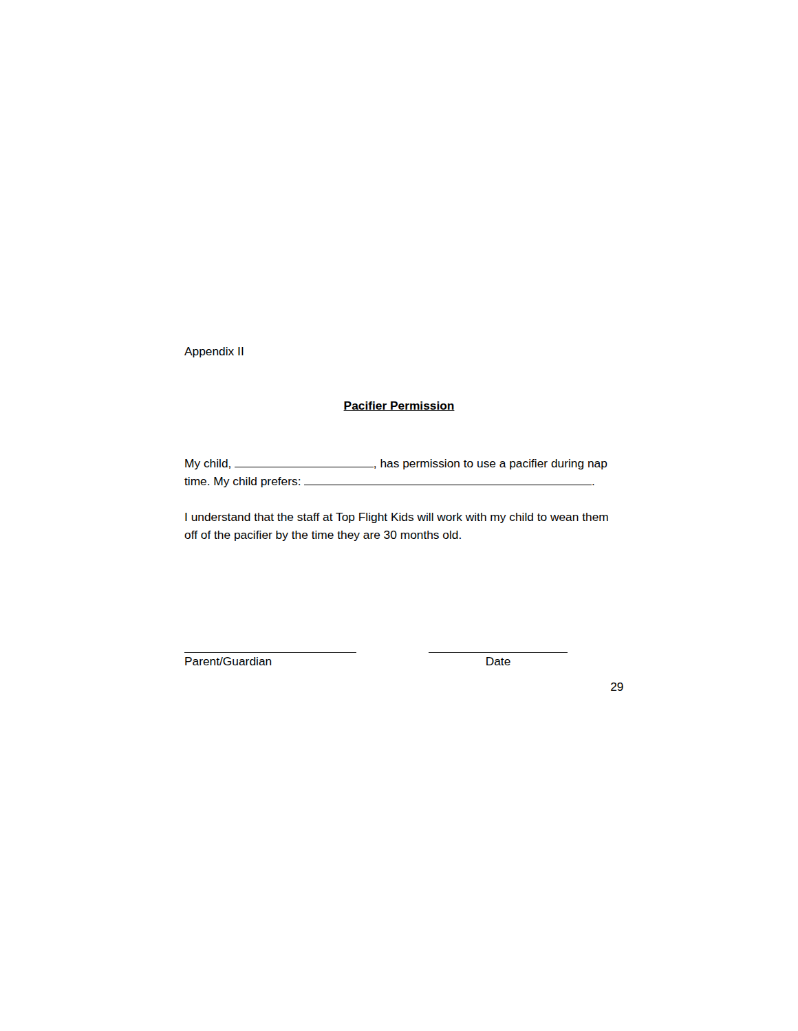Appendix II
Pacifier Permission
My child, , has permission to use a pacifier during nap time. My child prefers: .
I understand that the staff at Top Flight Kids will work with my child to wean them off of the pacifier by the time they are 30 months old.
Parent/Guardian
Date
29